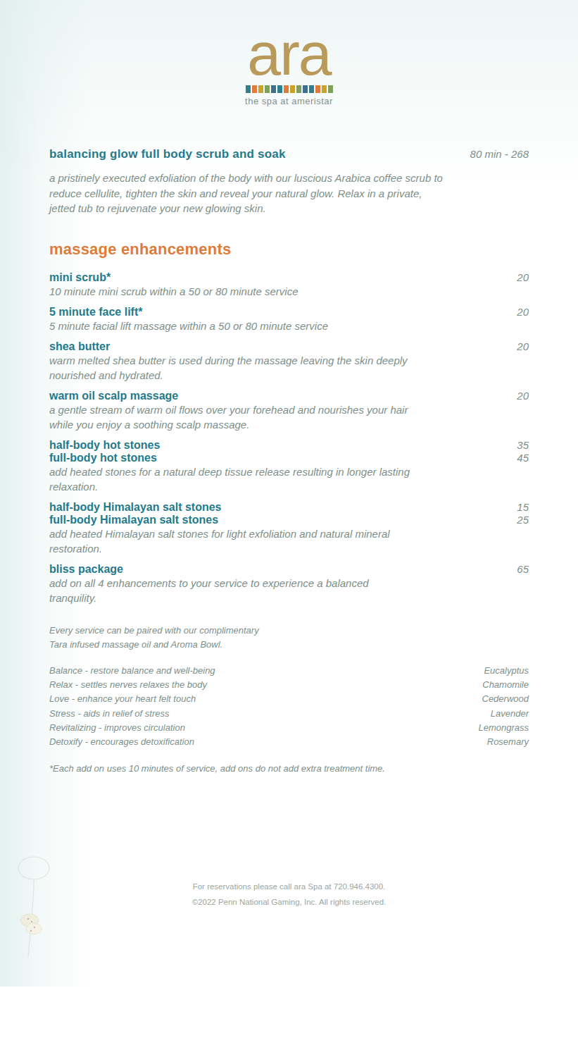ara
the spa at ameristar
balancing glow full body scrub and soak
80 min - 268
a pristinely executed exfoliation of the body with our luscious Arabica coffee scrub to reduce cellulite, tighten the skin and reveal your natural glow. Relax in a private, jetted tub to rejuvenate your new glowing skin.
massage enhancements
mini scrub*
20
10 minute mini scrub within a 50 or 80 minute service
5 minute face lift*
20
5 minute facial lift massage within a 50 or 80 minute service
shea butter
20
warm melted shea butter is used during the massage leaving the skin deeply nourished and hydrated.
warm oil scalp massage
20
a gentle stream of warm oil flows over your forehead and nourishes your hair while you enjoy a soothing scalp massage.
half-body hot stones
35
full-body hot stones
45
add heated stones for a natural deep tissue release resulting in longer lasting relaxation.
half-body Himalayan salt stones
15
full-body Himalayan salt stones
25
add heated Himalayan salt stones for light exfoliation and natural mineral restoration.
bliss package
65
add on all 4 enhancements to your service to experience a balanced tranquility.
Every service can be paired with our complimentary
Tara infused massage oil and Aroma Bowl.
| Balance - restore balance and well-being | Eucalyptus |
| Relax - settles nerves relaxes the body | Chamomile |
| Love - enhance your heart felt touch | Cederwood |
| Stress - aids in relief of stress | Lavender |
| Revitalizing - improves circulation | Lemongrass |
| Detoxify - encourages detoxification | Rosemary |
*Each add on uses 10 minutes of service, add ons do not add extra treatment time.
For reservations please call ara Spa at 720.946.4300.
©2022 Penn National Gaming, Inc. All rights reserved.